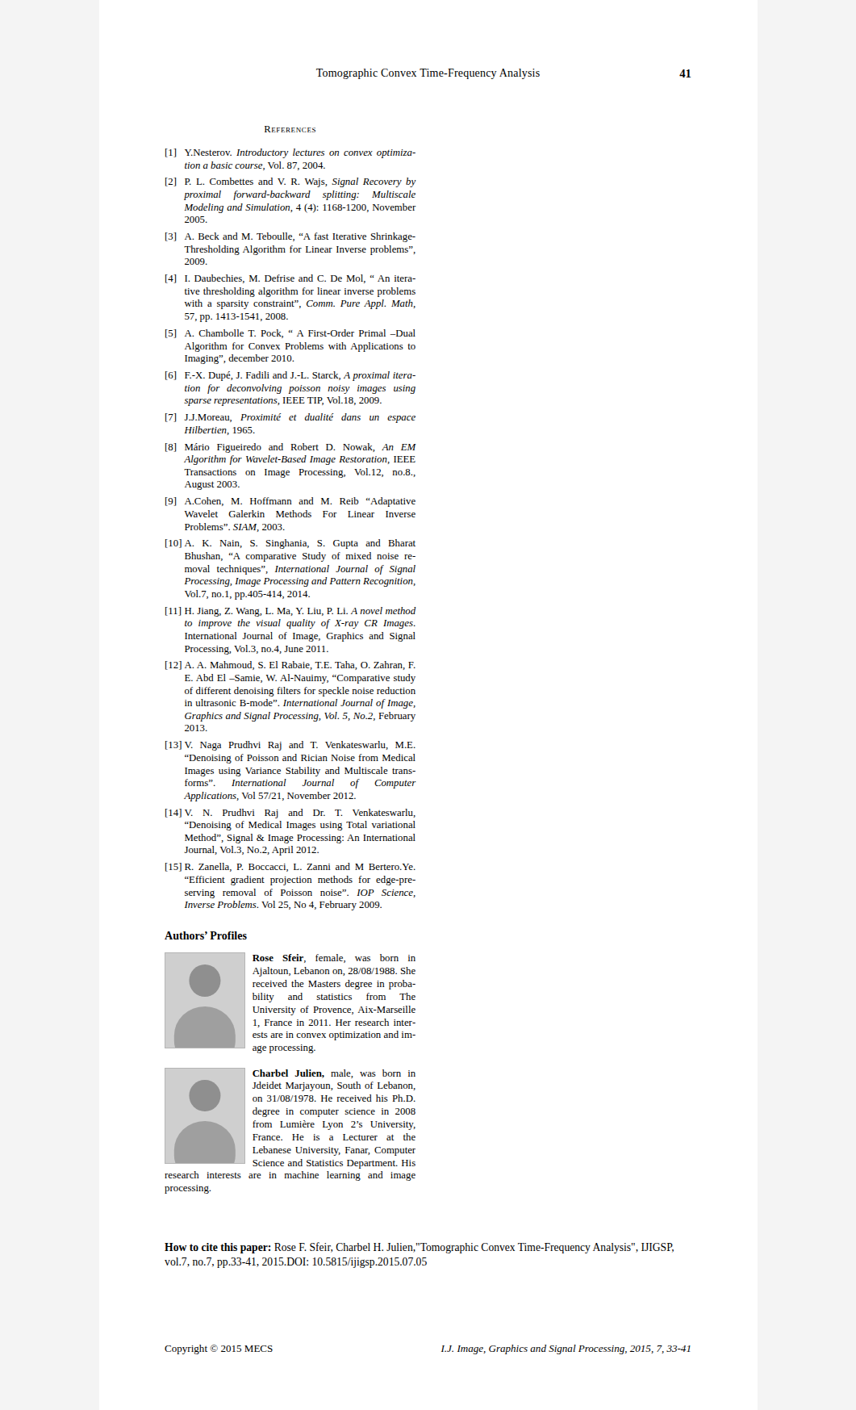Tomographic Convex Time-Frequency Analysis 41
References
[1] Y.Nesterov. Introductory lectures on convex optimization a basic course, Vol. 87, 2004.
[2] P. L. Combettes and V. R. Wajs, Signal Recovery by proximal forward-backward splitting: Multiscale Modeling and Simulation, 4 (4): 1168-1200, November 2005.
[3] A. Beck and M. Teboulle, “A fast Iterative Shrinkage-Thresholding Algorithm for Linear Inverse problems”, 2009.
[4] I. Daubechies, M. Defrise and C. De Mol, “ An iterative thresholding algorithm for linear inverse problems with a sparsity constraint”, Comm. Pure Appl. Math, 57, pp. 1413-1541, 2008.
[5] A. Chambolle T. Pock, “ A First-Order Primal –Dual Algorithm for Convex Problems with Applications to Imaging”, december 2010.
[6] F.-X. Dupé, J. Fadili and J.-L. Starck, A proximal iteration for deconvolving poisson noisy images using sparse representations, IEEE TIP, Vol.18, 2009.
[7] J.J.Moreau, Proximité et dualité dans un espace Hilbertien, 1965.
[8] Mário Figueiredo and Robert D. Nowak, An EM Algorithm for Wavelet-Based Image Restoration, IEEE Transactions on Image Processing, Vol.12, no.8., August 2003.
[9] A.Cohen, M. Hoffmann and M. Reib “Adaptative Wavelet Galerkin Methods For Linear Inverse Problems”. SIAM, 2003.
[10] A. K. Nain, S. Singhania, S. Gupta and Bharat Bhushan, “A comparative Study of mixed noise removal techniques”, International Journal of Signal Processing, Image Processing and Pattern Recognition, Vol.7, no.1, pp.405-414, 2014.
[11] H. Jiang, Z. Wang, L. Ma, Y. Liu, P. Li. A novel method to improve the visual quality of X-ray CR Images. International Journal of Image, Graphics and Signal Processing, Vol.3, no.4, June 2011.
[12] A. A. Mahmoud, S. El Rabaie, T.E. Taha, O. Zahran, F. E. Abd El –Samie, W. Al-Nauimy, “Comparative study of different denoising filters for speckle noise reduction in ultrasonic B-mode”. International Journal of Image, Graphics and Signal Processing, Vol. 5, No.2, February 2013.
[13] V. Naga Prudhvi Raj and T. Venkateswarlu, M.E. “Denoising of Poisson and Rician Noise from Medical Images using Variance Stability and Multiscale transforms”. International Journal of Computer Applications, Vol 57/21, November 2012.
[14] V. N. Prudhvi Raj and Dr. T. Venkateswarlu, “Denoising of Medical Images using Total variational Method”, Signal & Image Processing: An International Journal, Vol.3, No.2, April 2012.
[15] R. Zanella, P. Boccacci, L. Zanni and M Bertero.Ye. “Efficient gradient projection methods for edge-preserving removal of Poisson noise”. IOP Science, Inverse Problems. Vol 25, No 4, February 2009.
Authors’ Profiles
Rose Sfeir, female, was born in Ajaltoun, Lebanon on, 28/08/1988. She received the Masters degree in probability and statistics from The University of Provence, Aix-Marseille 1, France in 2011. Her research interests are in convex optimization and image processing.
Charbel Julien, male, was born in Jdeidet Marjayoun, South of Lebanon, on 31/08/1978. He received his Ph.D. degree in computer science in 2008 from Lumière Lyon 2’s University, France. He is a Lecturer at the Lebanese University, Fanar, Computer Science and Statistics Department. His research interests are in machine learning and image processing.
How to cite this paper: Rose F. Sfeir, Charbel H. Julien,"Tomographic Convex Time-Frequency Analysis", IJIGSP, vol.7, no.7, pp.33-41, 2015.DOI: 10.5815/ijigsp.2015.07.05
Copyright © 2015 MECS
I.J. Image, Graphics and Signal Processing, 2015, 7, 33-41